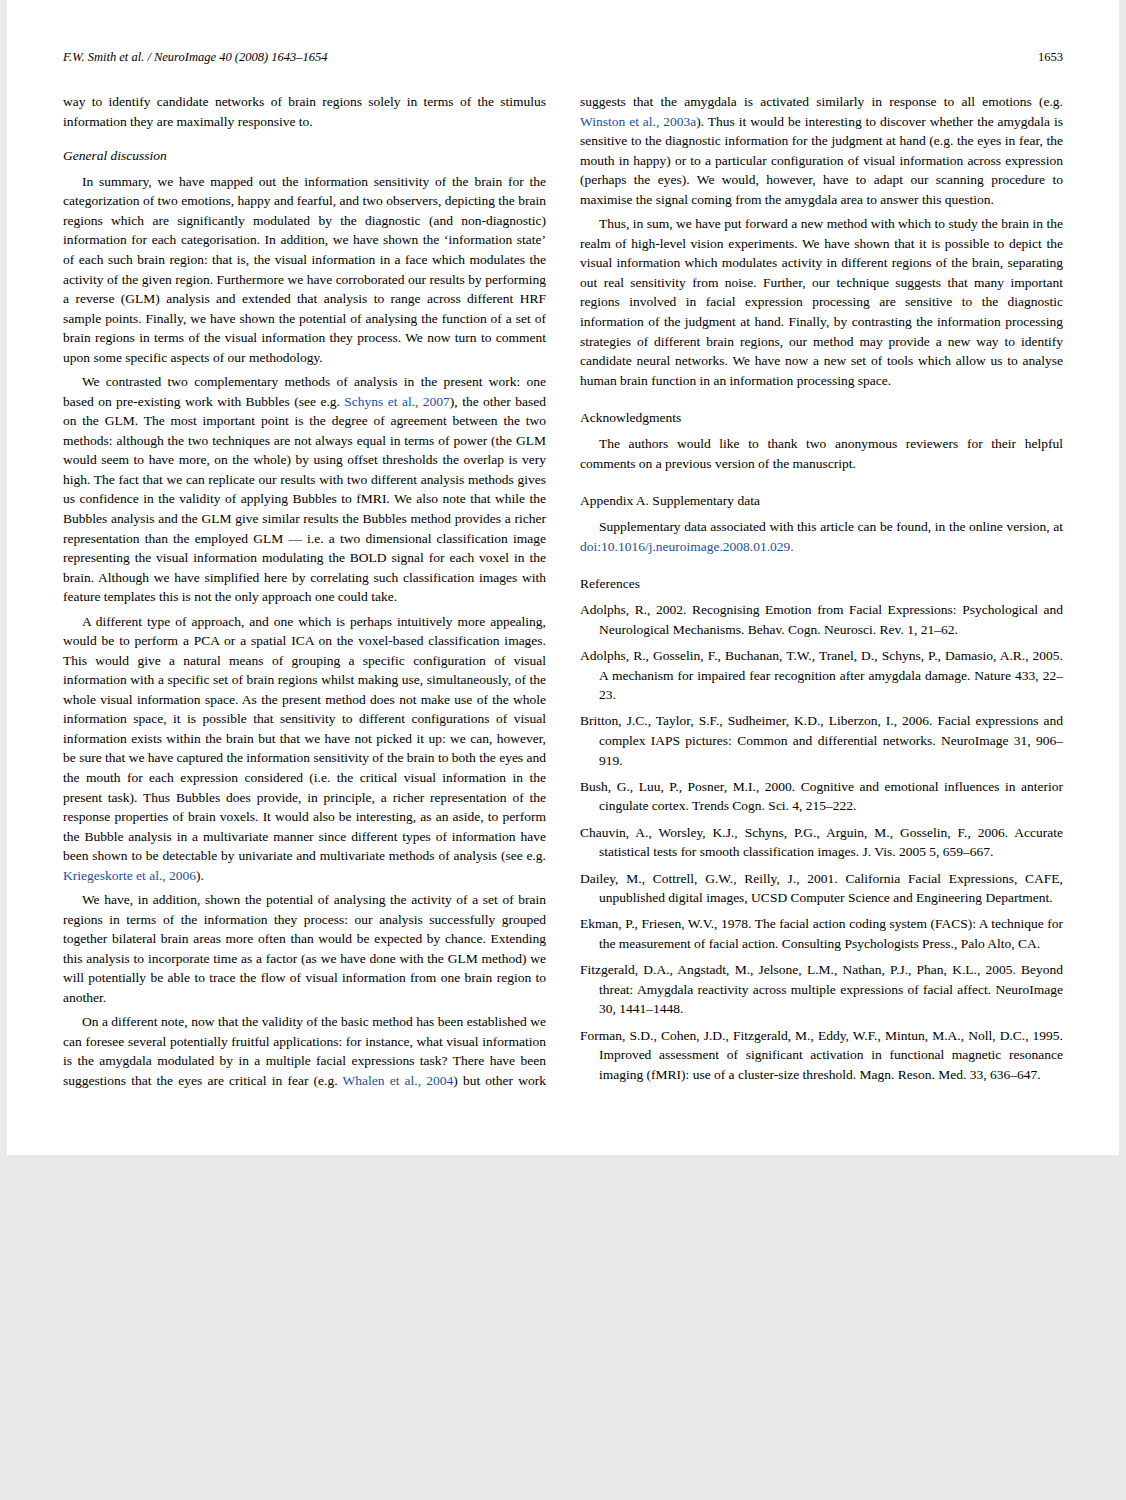F.W. Smith et al. / NeuroImage 40 (2008) 1643–1654 1653
way to identify candidate networks of brain regions solely in terms of the stimulus information they are maximally responsive to.
General discussion
In summary, we have mapped out the information sensitivity of the brain for the categorization of two emotions, happy and fearful, and two observers, depicting the brain regions which are significantly modulated by the diagnostic (and non-diagnostic) information for each categorisation. In addition, we have shown the ‘information state’ of each such brain region: that is, the visual information in a face which modulates the activity of the given region. Furthermore we have corroborated our results by performing a reverse (GLM) analysis and extended that analysis to range across different HRF sample points. Finally, we have shown the potential of analysing the function of a set of brain regions in terms of the visual information they process. We now turn to comment upon some specific aspects of our methodology.
We contrasted two complementary methods of analysis in the present work: one based on pre-existing work with Bubbles (see e.g. Schyns et al., 2007), the other based on the GLM. The most important point is the degree of agreement between the two methods: although the two techniques are not always equal in terms of power (the GLM would seem to have more, on the whole) by using offset thresholds the overlap is very high. The fact that we can replicate our results with two different analysis methods gives us confidence in the validity of applying Bubbles to fMRI. We also note that while the Bubbles analysis and the GLM give similar results the Bubbles method provides a richer representation than the employed GLM — i.e. a two dimensional classification image representing the visual information modulating the BOLD signal for each voxel in the brain. Although we have simplified here by correlating such classification images with feature templates this is not the only approach one could take.
A different type of approach, and one which is perhaps intuitively more appealing, would be to perform a PCA or a spatial ICA on the voxel-based classification images. This would give a natural means of grouping a specific configuration of visual information with a specific set of brain regions whilst making use, simultaneously, of the whole visual information space. As the present method does not make use of the whole information space, it is possible that sensitivity to different configurations of visual information exists within the brain but that we have not picked it up: we can, however, be sure that we have captured the information sensitivity of the brain to both the eyes and the mouth for each expression considered (i.e. the critical visual information in the present task). Thus Bubbles does provide, in principle, a richer representation of the response properties of brain voxels. It would also be interesting, as an aside, to perform the Bubble analysis in a multivariate manner since different types of information have been shown to be detectable by univariate and multivariate methods of analysis (see e.g. Kriegeskorte et al., 2006).
We have, in addition, shown the potential of analysing the activity of a set of brain regions in terms of the information they process: our analysis successfully grouped together bilateral brain areas more often than would be expected by chance. Extending this analysis to incorporate time as a factor (as we have done with the GLM method) we will potentially be able to trace the flow of visual information from one brain region to another.
On a different note, now that the validity of the basic method has been established we can foresee several potentially fruitful applications: for instance, what visual information is the amygdala modulated by in a multiple facial expressions task? There have been suggestions that the eyes are critical in fear (e.g. Whalen et al., 2004) but other work suggests that the amygdala is activated similarly in response to all emotions (e.g. Winston et al., 2003a). Thus it would be interesting to discover whether the amygdala is sensitive to the diagnostic information for the judgment at hand (e.g. the eyes in fear, the mouth in happy) or to a particular configuration of visual information across expression (perhaps the eyes). We would, however, have to adapt our scanning procedure to maximise the signal coming from the amygdala area to answer this question.
Thus, in sum, we have put forward a new method with which to study the brain in the realm of high-level vision experiments. We have shown that it is possible to depict the visual information which modulates activity in different regions of the brain, separating out real sensitivity from noise. Further, our technique suggests that many important regions involved in facial expression processing are sensitive to the diagnostic information of the judgment at hand. Finally, by contrasting the information processing strategies of different brain regions, our method may provide a new way to identify candidate neural networks. We have now a new set of tools which allow us to analyse human brain function in an information processing space.
Acknowledgments
The authors would like to thank two anonymous reviewers for their helpful comments on a previous version of the manuscript.
Appendix A. Supplementary data
Supplementary data associated with this article can be found, in the online version, at doi:10.1016/j.neuroimage.2008.01.029.
References
Adolphs, R., 2002. Recognising Emotion from Facial Expressions: Psychological and Neurological Mechanisms. Behav. Cogn. Neurosci. Rev. 1, 21–62.
Adolphs, R., Gosselin, F., Buchanan, T.W., Tranel, D., Schyns, P., Damasio, A.R., 2005. A mechanism for impaired fear recognition after amygdala damage. Nature 433, 22–23.
Britton, J.C., Taylor, S.F., Sudheimer, K.D., Liberzon, I., 2006. Facial expressions and complex IAPS pictures: Common and differential networks. NeuroImage 31, 906–919.
Bush, G., Luu, P., Posner, M.I., 2000. Cognitive and emotional influences in anterior cingulate cortex. Trends Cogn. Sci. 4, 215–222.
Chauvin, A., Worsley, K.J., Schyns, P.G., Arguin, M., Gosselin, F., 2006. Accurate statistical tests for smooth classification images. J. Vis. 2005 5, 659–667.
Dailey, M., Cottrell, G.W., Reilly, J., 2001. California Facial Expressions, CAFE, unpublished digital images, UCSD Computer Science and Engineering Department.
Ekman, P., Friesen, W.V., 1978. The facial action coding system (FACS): A technique for the measurement of facial action. Consulting Psychologists Press., Palo Alto, CA.
Fitzgerald, D.A., Angstadt, M., Jelsone, L.M., Nathan, P.J., Phan, K.L., 2005. Beyond threat: Amygdala reactivity across multiple expressions of facial affect. NeuroImage 30, 1441–1448.
Forman, S.D., Cohen, J.D., Fitzgerald, M., Eddy, W.F., Mintun, M.A., Noll, D.C., 1995. Improved assessment of significant activation in functional magnetic resonance imaging (fMRI): use of a cluster-size threshold. Magn. Reson. Med. 33, 636–647.